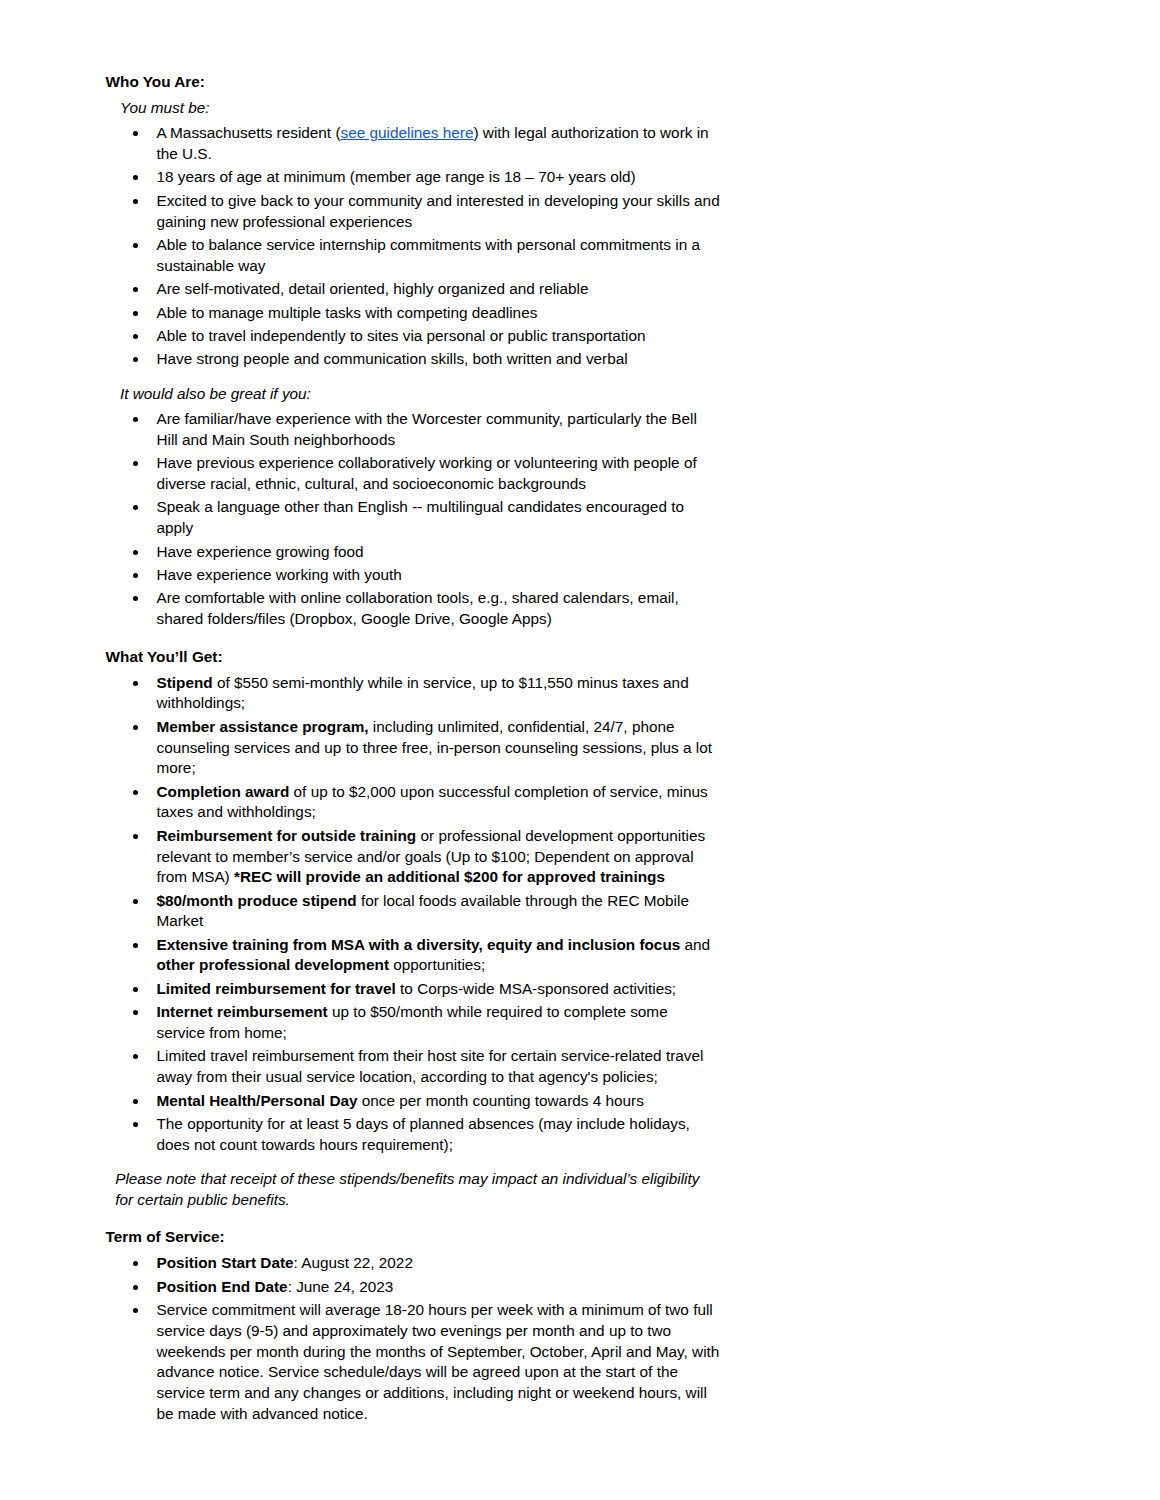Who You Are:
You must be:
A Massachusetts resident (see guidelines here) with legal authorization to work in the U.S.
18 years of age at minimum (member age range is 18 – 70+ years old)
Excited to give back to your community and interested in developing your skills and gaining new professional experiences
Able to balance service internship commitments with personal commitments in a sustainable way
Are self-motivated, detail oriented, highly organized and reliable
Able to manage multiple tasks with competing deadlines
Able to travel independently to sites via personal or public transportation
Have strong people and communication skills, both written and verbal
It would also be great if you:
Are familiar/have experience with the Worcester community, particularly the Bell Hill and Main South neighborhoods
Have previous experience collaboratively working or volunteering with people of diverse racial, ethnic, cultural, and socioeconomic backgrounds
Speak a language other than English -- multilingual candidates encouraged to apply
Have experience growing food
Have experience working with youth
Are comfortable with online collaboration tools, e.g., shared calendars, email, shared folders/files (Dropbox, Google Drive, Google Apps)
What You’ll Get:
Stipend of $550 semi-monthly while in service, up to $11,550 minus taxes and withholdings;
Member assistance program, including unlimited, confidential, 24/7, phone counseling services and up to three free, in-person counseling sessions, plus a lot more;
Completion award of up to $2,000 upon successful completion of service, minus taxes and withholdings;
Reimbursement for outside training or professional development opportunities relevant to member’s service and/or goals (Up to $100; Dependent on approval from MSA) *REC will provide an additional $200 for approved trainings
$80/month produce stipend for local foods available through the REC Mobile Market
Extensive training from MSA with a diversity, equity and inclusion focus and other professional development opportunities;
Limited reimbursement for travel to Corps-wide MSA-sponsored activities;
Internet reimbursement up to $50/month while required to complete some service from home;
Limited travel reimbursement from their host site for certain service-related travel away from their usual service location, according to that agency's policies;
Mental Health/Personal Day once per month counting towards 4 hours
The opportunity for at least 5 days of planned absences (may include holidays, does not count towards hours requirement);
Please note that receipt of these stipends/benefits may impact an individual’s eligibility for certain public benefits.
Term of Service:
Position Start Date: August 22, 2022
Position End Date: June 24, 2023
Service commitment will average 18-20 hours per week with a minimum of two full service days (9-5) and approximately two evenings per month and up to two weekends per month during the months of September, October, April and May, with advance notice. Service schedule/days will be agreed upon at the start of the service term and any changes or additions, including night or weekend hours, will be made with advanced notice.